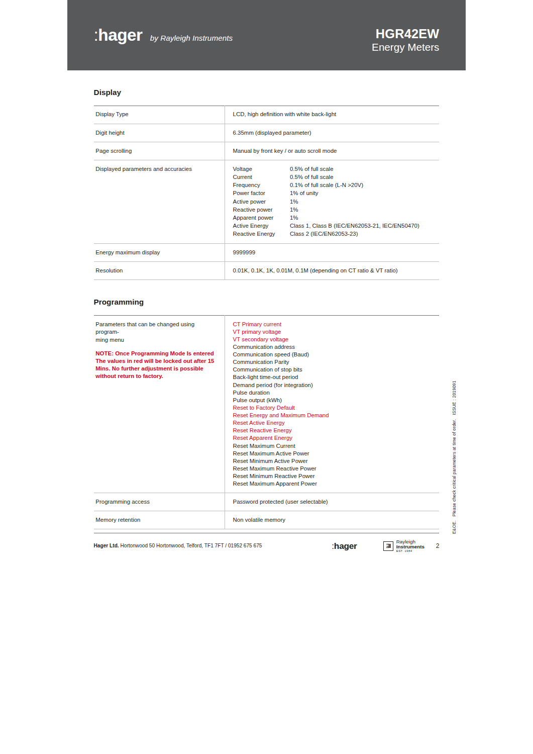: hager
by Rayleigh Instruments
HGR42EW
Energy Meters
Display
| Display Type | LCD, high definition with white back-light |
| Digit height | 6.35mm (displayed parameter) |
| Page scrolling | Manual by front key / or auto scroll mode |
| Displayed parameters and accuracies | Voltage 0.5% of full scale Current 0.5% of full scale Frequency 0.1% of full scale (L-N >20V) Power factor 1% of unity Active power 1% Reactive power 1% Apparent power 1% Active Energy Class 1, Class B (IEC/EN62053-21, IEC/EN50470) Reactive Energy Class 2 (IEC/EN62053-23) |
| Energy maximum display | 9999999 |
| Resolution | 0.01K, 0.1K, 1K, 0.01M, 0.1M (depending on CT ratio & VT ratio) |
Programming
| Parameters that can be changed using program- ming menu NOTE: Once Programming Mode Is entered The values in red will be locked out after 15 Mins. No further adjustment is possible without return to factory. | CT Primary current VT primary voltage VT secondary voltage Communication address Communication speed (Baud) Communication Parity Communication of stop bits Back-light time-out period Demand period (for integration) Pulse duration Pulse output (kWh) Reset to Factory Default Reset Energy and Maximum Demand Reset Active Energy Reset Reactive Energy Reset Apparent Energy Reset Maximum Current Reset Maximum Active Power Reset Minimum Active Power Reset Maximum Reactive Power Reset Minimum Reactive Power Reset Maximum Apparent Power |
| Programming access | Password protected (user selectable) |
| Memory retention | Non volatile memory |
Hager Ltd. Hortonwood 50 Hortonwood, Telford, TF1 7FT / 01952 675 675
: hager
ƎI
Rayleigh
Instruments
EST. 1984
2
E&OE. Please check critical parameters at time of order. ISSUE : 2019091